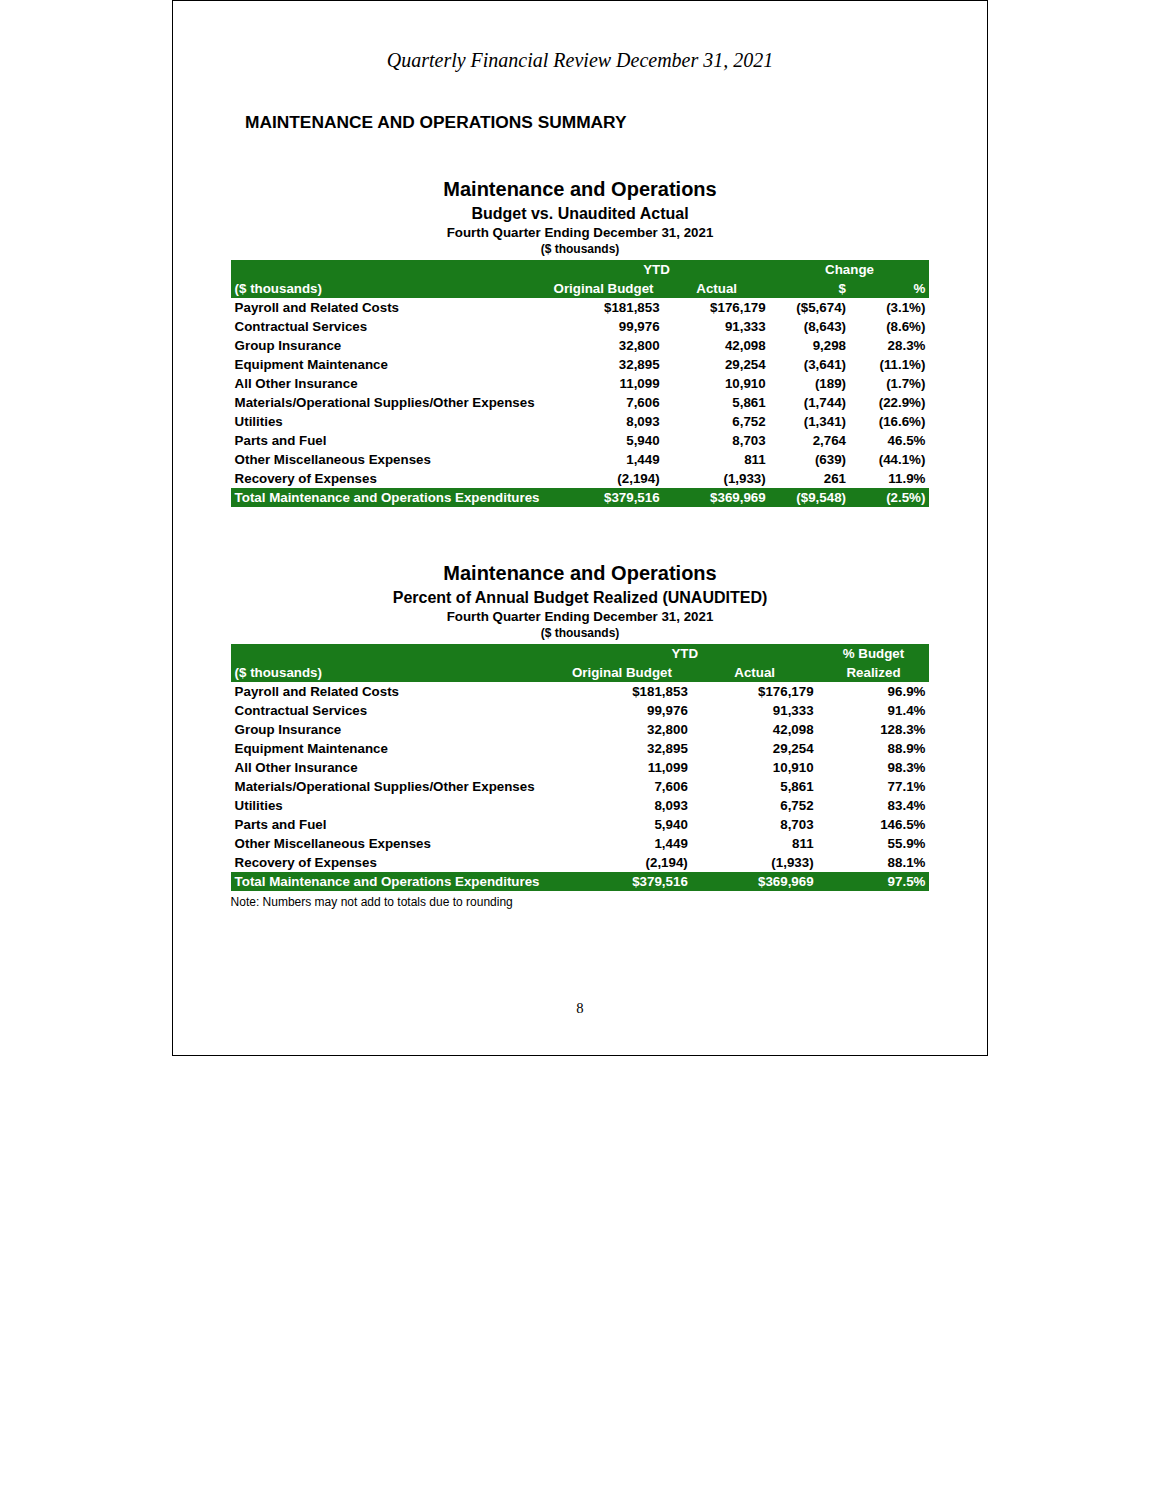Quarterly Financial Review December 31, 2021
MAINTENANCE AND OPERATIONS SUMMARY
Maintenance and Operations
Budget vs. Unaudited Actual
Fourth Quarter Ending December 31, 2021
($ thousands)
| | YTD | Change |
| --- | --- | --- |
| ($ thousands) | Original Budget | Actual | $ | % |
| Payroll and Related Costs | $181,853 | $176,179 | ($5,674) | (3.1%) |
| Contractual Services | 99,976 | 91,333 | (8,643) | (8.6%) |
| Group Insurance | 32,800 | 42,098 | 9,298 | 28.3% |
| Equipment Maintenance | 32,895 | 29,254 | (3,641) | (11.1%) |
| All Other Insurance | 11,099 | 10,910 | (189) | (1.7%) |
| Materials/Operational Supplies/Other Expenses | 7,606 | 5,861 | (1,744) | (22.9%) |
| Utilities | 8,093 | 6,752 | (1,341) | (16.6%) |
| Parts and Fuel | 5,940 | 8,703 | 2,764 | 46.5% |
| Other Miscellaneous Expenses | 1,449 | 811 | (639) | (44.1%) |
| Recovery of Expenses | (2,194) | (1,933) | 261 | 11.9% |
| Total Maintenance and Operations Expenditures | $379,516 | $369,969 | ($9,548) | (2.5%) |
Maintenance and Operations
Percent of Annual Budget Realized (UNAUDITED)
Fourth Quarter Ending December 31, 2021
($ thousands)
| | YTD | % Budget |
| --- | --- | --- |
| ($ thousands) | Original Budget | Actual | Realized |
| Payroll and Related Costs | $181,853 | $176,179 | 96.9% |
| Contractual Services | 99,976 | 91,333 | 91.4% |
| Group Insurance | 32,800 | 42,098 | 128.3% |
| Equipment Maintenance | 32,895 | 29,254 | 88.9% |
| All Other Insurance | 11,099 | 10,910 | 98.3% |
| Materials/Operational Supplies/Other Expenses | 7,606 | 5,861 | 77.1% |
| Utilities | 8,093 | 6,752 | 83.4% |
| Parts and Fuel | 5,940 | 8,703 | 146.5% |
| Other Miscellaneous Expenses | 1,449 | 811 | 55.9% |
| Recovery of Expenses | (2,194) | (1,933) | 88.1% |
| Total Maintenance and Operations Expenditures | $379,516 | $369,969 | 97.5% |
Note: Numbers may not add to totals due to rounding
8